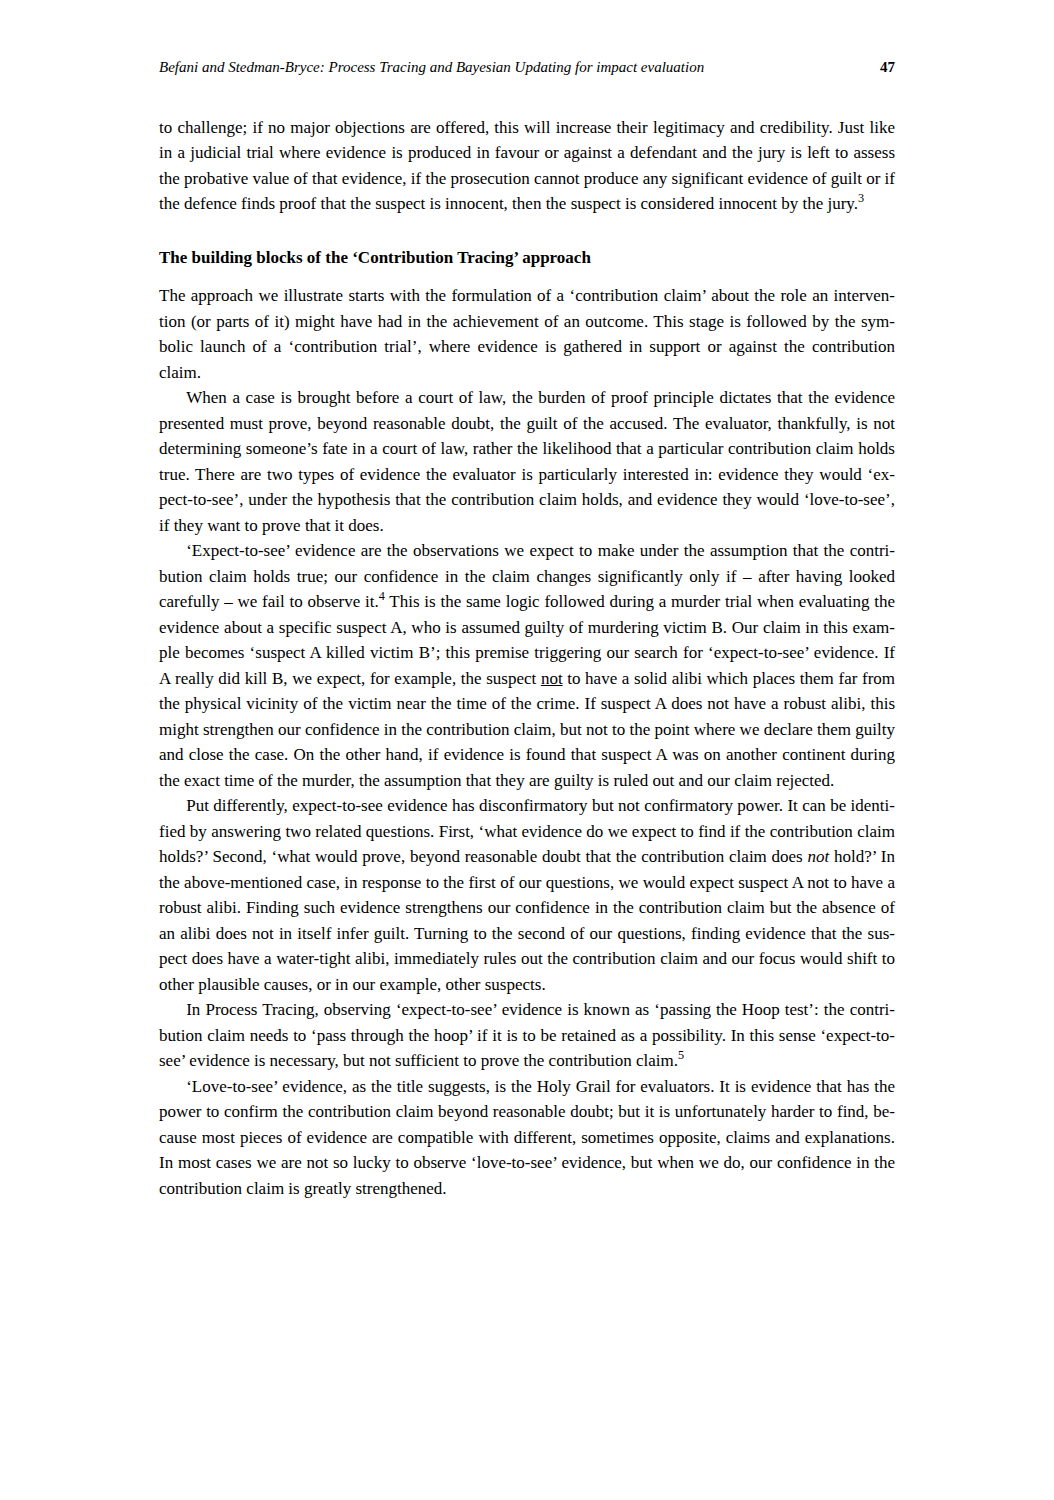Befani and Stedman-Bryce: Process Tracing and Bayesian Updating for impact evaluation 47
to challenge; if no major objections are offered, this will increase their legitimacy and credibility. Just like in a judicial trial where evidence is produced in favour or against a defendant and the jury is left to assess the probative value of that evidence, if the prosecution cannot produce any significant evidence of guilt or if the defence finds proof that the suspect is innocent, then the suspect is considered innocent by the jury.3
The building blocks of the ‘Contribution Tracing’ approach
The approach we illustrate starts with the formulation of a ‘contribution claim’ about the role an intervention (or parts of it) might have had in the achievement of an outcome. This stage is followed by the symbolic launch of a ‘contribution trial’, where evidence is gathered in support or against the contribution claim.
When a case is brought before a court of law, the burden of proof principle dictates that the evidence presented must prove, beyond reasonable doubt, the guilt of the accused. The evaluator, thankfully, is not determining someone’s fate in a court of law, rather the likelihood that a particular contribution claim holds true. There are two types of evidence the evaluator is particularly interested in: evidence they would ‘expect-to-see’, under the hypothesis that the contribution claim holds, and evidence they would ‘love-to-see’, if they want to prove that it does.
‘Expect-to-see’ evidence are the observations we expect to make under the assumption that the contribution claim holds true; our confidence in the claim changes significantly only if – after having looked carefully – we fail to observe it.4 This is the same logic followed during a murder trial when evaluating the evidence about a specific suspect A, who is assumed guilty of murdering victim B. Our claim in this example becomes ‘suspect A killed victim B’; this premise triggering our search for ‘expect-to-see’ evidence. If A really did kill B, we expect, for example, the suspect not to have a solid alibi which places them far from the physical vicinity of the victim near the time of the crime. If suspect A does not have a robust alibi, this might strengthen our confidence in the contribution claim, but not to the point where we declare them guilty and close the case. On the other hand, if evidence is found that suspect A was on another continent during the exact time of the murder, the assumption that they are guilty is ruled out and our claim rejected.
Put differently, expect-to-see evidence has disconfirmatory but not confirmatory power. It can be identified by answering two related questions. First, ‘what evidence do we expect to find if the contribution claim holds?’ Second, ‘what would prove, beyond reasonable doubt that the contribution claim does not hold?’ In the above-mentioned case, in response to the first of our questions, we would expect suspect A not to have a robust alibi. Finding such evidence strengthens our confidence in the contribution claim but the absence of an alibi does not in itself infer guilt. Turning to the second of our questions, finding evidence that the suspect does have a water-tight alibi, immediately rules out the contribution claim and our focus would shift to other plausible causes, or in our example, other suspects.
In Process Tracing, observing ‘expect-to-see’ evidence is known as ‘passing the Hoop test’: the contribution claim needs to ‘pass through the hoop’ if it is to be retained as a possibility. In this sense ‘expect-to-see’ evidence is necessary, but not sufficient to prove the contribution claim.5
‘Love-to-see’ evidence, as the title suggests, is the Holy Grail for evaluators. It is evidence that has the power to confirm the contribution claim beyond reasonable doubt; but it is unfortunately harder to find, because most pieces of evidence are compatible with different, sometimes opposite, claims and explanations. In most cases we are not so lucky to observe ‘love-to-see’ evidence, but when we do, our confidence in the contribution claim is greatly strengthened.